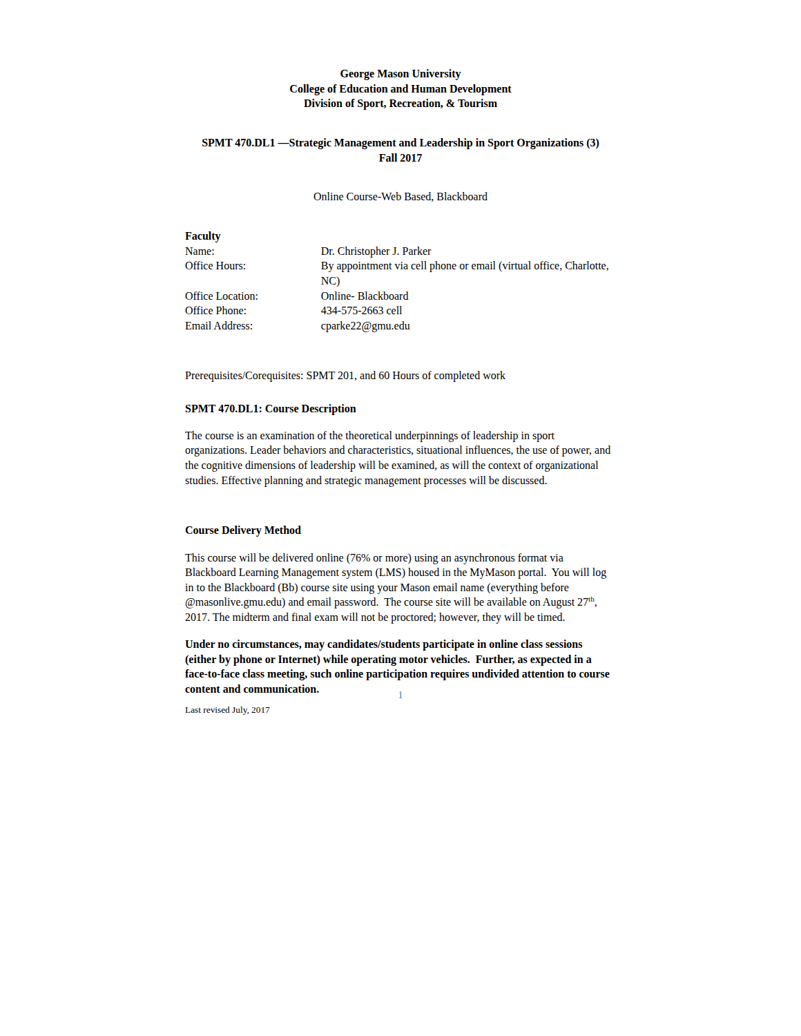George Mason University
College of Education and Human Development
Division of Sport, Recreation, & Tourism
SPMT 470.DL1 —Strategic Management and Leadership in Sport Organizations (3)
Fall 2017
Online Course-Web Based, Blackboard
Faculty
| Name: | Dr. Christopher J. Parker |
| Office Hours: | By appointment via cell phone or email (virtual office, Charlotte, NC) |
| Office Location: | Online- Blackboard |
| Office Phone: | 434-575-2663 cell |
| Email Address: | cparke22@gmu.edu |
Prerequisites/Corequisites: SPMT 201, and 60 Hours of completed work
SPMT 470.DL1: Course Description
The course is an examination of the theoretical underpinnings of leadership in sport organizations. Leader behaviors and characteristics, situational influences, the use of power, and the cognitive dimensions of leadership will be examined, as will the context of organizational studies. Effective planning and strategic management processes will be discussed.
Course Delivery Method
This course will be delivered online (76% or more) using an asynchronous format via Blackboard Learning Management system (LMS) housed in the MyMason portal. You will log in to the Blackboard (Bb) course site using your Mason email name (everything before @masonlive.gmu.edu) and email password. The course site will be available on August 27th, 2017. The midterm and final exam will not be proctored; however, they will be timed.
Under no circumstances, may candidates/students participate in online class sessions (either by phone or Internet) while operating motor vehicles. Further, as expected in a face-to-face class meeting, such online participation requires undivided attention to course content and communication.
1
Last revised July, 2017